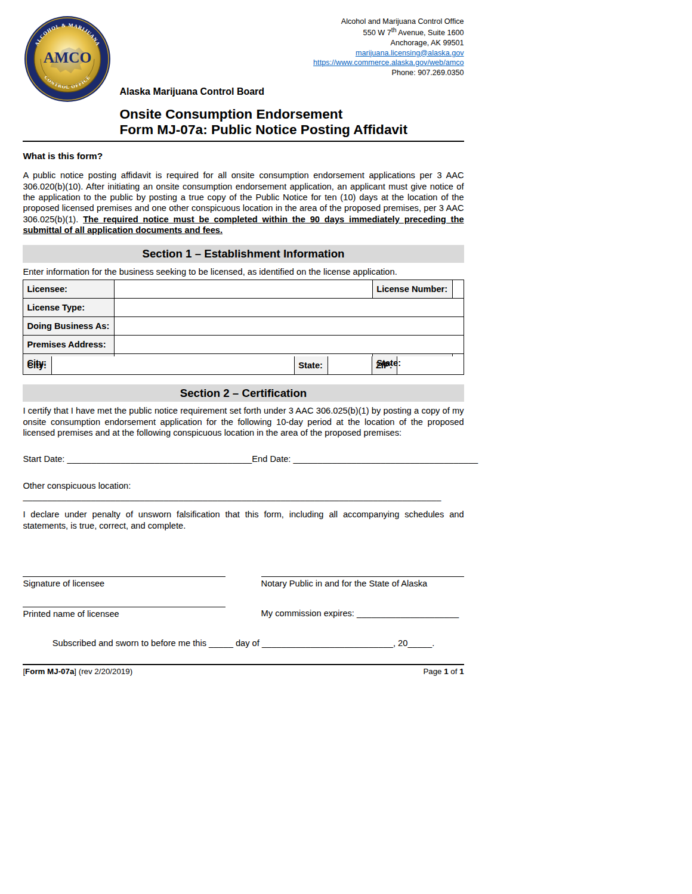ALCOHOL & MARIJUANA CONTROL OFFICE AMCO
Alcohol and Marijuana Control Office
550 W 7th Avenue, Suite 1600
Anchorage, AK 99501
marijuana.licensing@alaska.gov
https://www.commerce.alaska.gov/web/amco
Phone: 907.269.0350
Alaska Marijuana Control Board
Onsite Consumption Endorsement
Form MJ-07a: Public Notice Posting Affidavit
What is this form?
A public notice posting affidavit is required for all onsite consumption endorsement applications per 3 AAC 306.020(b)(10). After initiating an onsite consumption endorsement application, an applicant must give notice of the application to the public by posting a true copy of the Public Notice for ten (10) days at the location of the proposed licensed premises and one other conspicuous location in the area of the proposed premises, per 3 AAC 306.025(b)(1). The required notice must be completed within the 90 days immediately preceding the submittal of all application documents and fees.
Section 1 – Establishment Information
Enter information for the business seeking to be licensed, as identified on the license application.
| Licensee: | | License Number: | |
| License Type: | |
| Doing Business As: | |
| Premises Address: | |
| City: | | State: | |
| City: | | State: | | ZIP: | |
Section 2 – Certification
I certify that I have met the public notice requirement set forth under 3 AAC 306.025(b)(1) by posting a copy of my onsite consumption endorsement application for the following 10-day period at the location of the proposed licensed premises and at the following conspicuous location in the area of the proposed premises:
Start Date: ______________________________________
End Date: ______________________________________
Other conspicuous location: ______________________________________________________________________________________
I declare under penalty of unsworn falsification that this form, including all accompanying schedules and statements, is true, correct, and complete.
Signature of licensee
Notary Public in and for the State of Alaska
Printed name of licensee
My commission expires: _____________________
Subscribed and sworn to before me this _____ day of ___________________________, 20_____.
[Form MJ-07a] (rev 2/20/2019)
Page 1 of 1